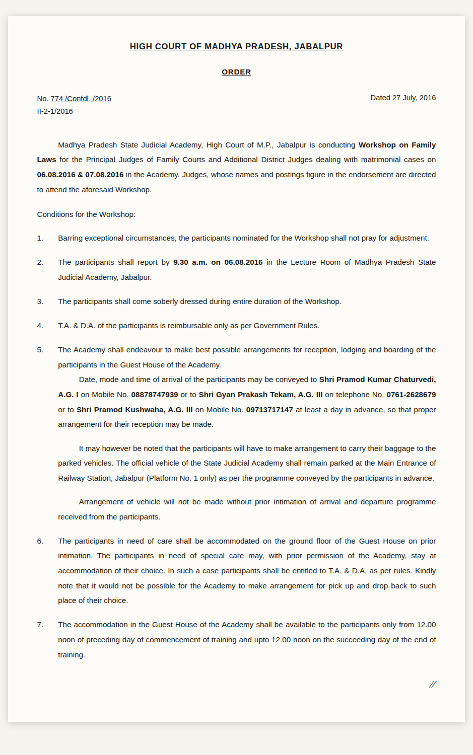High Court of Madhya Pradesh, Jabalpur
Order
No. 774 /Confdl. /2016
II-2-1/2016
Dated 27 July, 2016
Madhya Pradesh State Judicial Academy, High Court of M.P., Jabalpur is conducting Workshop on Family Laws for the Principal Judges of Family Courts and Additional District Judges dealing with matrimonial cases on 06.08.2016 & 07.08.2016 in the Academy. Judges, whose names and postings figure in the endorsement are directed to attend the aforesaid Workshop.
Conditions for the Workshop:
Barring exceptional circumstances, the participants nominated for the Workshop shall not pray for adjustment.
The participants shall report by 9.30 a.m. on 06.08.2016 in the Lecture Room of Madhya Pradesh State Judicial Academy, Jabalpur.
The participants shall come soberly dressed during entire duration of the Workshop.
T.A. & D.A. of the participants is reimbursable only as per Government Rules.
The Academy shall endeavour to make best possible arrangements for reception, lodging and boarding of the participants in the Guest House of the Academy.
Date, mode and time of arrival of the participants may be conveyed to Shri Pramod Kumar Chaturvedi, A.G. I on Mobile No. 08878747939 or to Shri Gyan Prakash Tekam, A.G. III on telephone No. 0761-2628679 or to Shri Pramod Kushwaha, A.G. III on Mobile No. 09713717147 at least a day in advance, so that proper arrangement for their reception may be made.
It may however be noted that the participants will have to make arrangement to carry their baggage to the parked vehicles. The official vehicle of the State Judicial Academy shall remain parked at the Main Entrance of Railway Station, Jabalpur (Platform No. 1 only) as per the programme conveyed by the participants in advance.
Arrangement of vehicle will not be made without prior intimation of arrival and departure programme received from the participants.
The participants in need of care shall be accommodated on the ground floor of the Guest House on prior intimation. The participants in need of special care may, with prior permission of the Academy, stay at accommodation of their choice. In such a case participants shall be entitled to T.A. & D.A. as per rules. Kindly note that it would not be possible for the Academy to make arrangement for pick up and drop back to such place of their choice.
The accommodation in the Guest House of the Academy shall be available to the participants only from 12.00 noon of preceding day of commencement of training and upto 12.00 noon on the succeeding day of the end of training.
⁄⁄